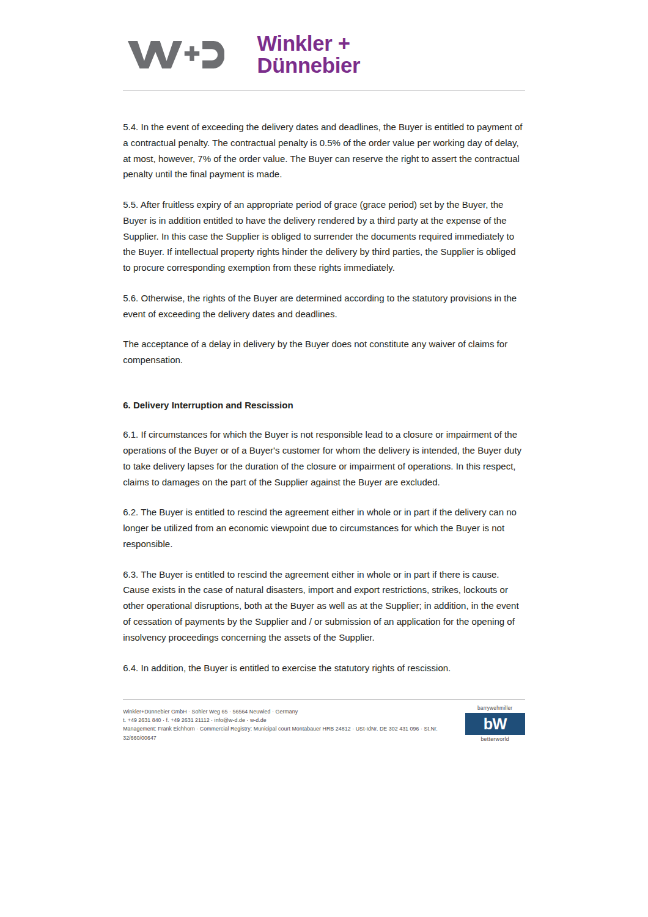Winkler +
Dünnebier
5.4. In the event of exceeding the delivery dates and deadlines, the Buyer is entitled to payment of a contractual penalty. The contractual penalty is 0.5% of the order value per working day of delay, at most, however, 7% of the order value. The Buyer can reserve the right to assert the contractual penalty until the final payment is made.
5.5. After fruitless expiry of an appropriate period of grace (grace period) set by the Buyer, the Buyer is in addition entitled to have the delivery rendered by a third party at the expense of the Supplier. In this case the Supplier is obliged to surrender the documents required immediately to the Buyer. If intellectual property rights hinder the delivery by third parties, the Supplier is obliged to procure corresponding exemption from these rights immediately.
5.6. Otherwise, the rights of the Buyer are determined according to the statutory provisions in the event of exceeding the delivery dates and deadlines.
The acceptance of a delay in delivery by the Buyer does not constitute any waiver of claims for compensation.
6. Delivery Interruption and Rescission
6.1. If circumstances for which the Buyer is not responsible lead to a closure or impairment of the operations of the Buyer or of a Buyer's customer for whom the delivery is intended, the Buyer duty to take delivery lapses for the duration of the closure or impairment of operations. In this respect, claims to damages on the part of the Supplier against the Buyer are excluded.
6.2. The Buyer is entitled to rescind the agreement either in whole or in part if the delivery can no longer be utilized from an economic viewpoint due to circumstances for which the Buyer is not responsible.
6.3. The Buyer is entitled to rescind the agreement either in whole or in part if there is cause. Cause exists in the case of natural disasters, import and export restrictions, strikes, lockouts or other operational disruptions, both at the Buyer as well as at the Supplier; in addition, in the event of cessation of payments by the Supplier and / or submission of an application for the opening of insolvency proceedings concerning the assets of the Supplier.
6.4. In addition, the Buyer is entitled to exercise the statutory rights of rescission.
Winkler+Dünnebier GmbH · Sohler Weg 65 · 56564 Neuwied · Germany
t. +49 2631 840 · f. +49 2631 21112 · info@w-d.de · w-d.de
Management: Frank Eichhorn · Commercial Registry: Municipal court Montabauer HRB 24812 · USt-IdNr. DE 302 431 096 · St.Nr. 32/660/00647
barrywehmiller
bW
betterworld